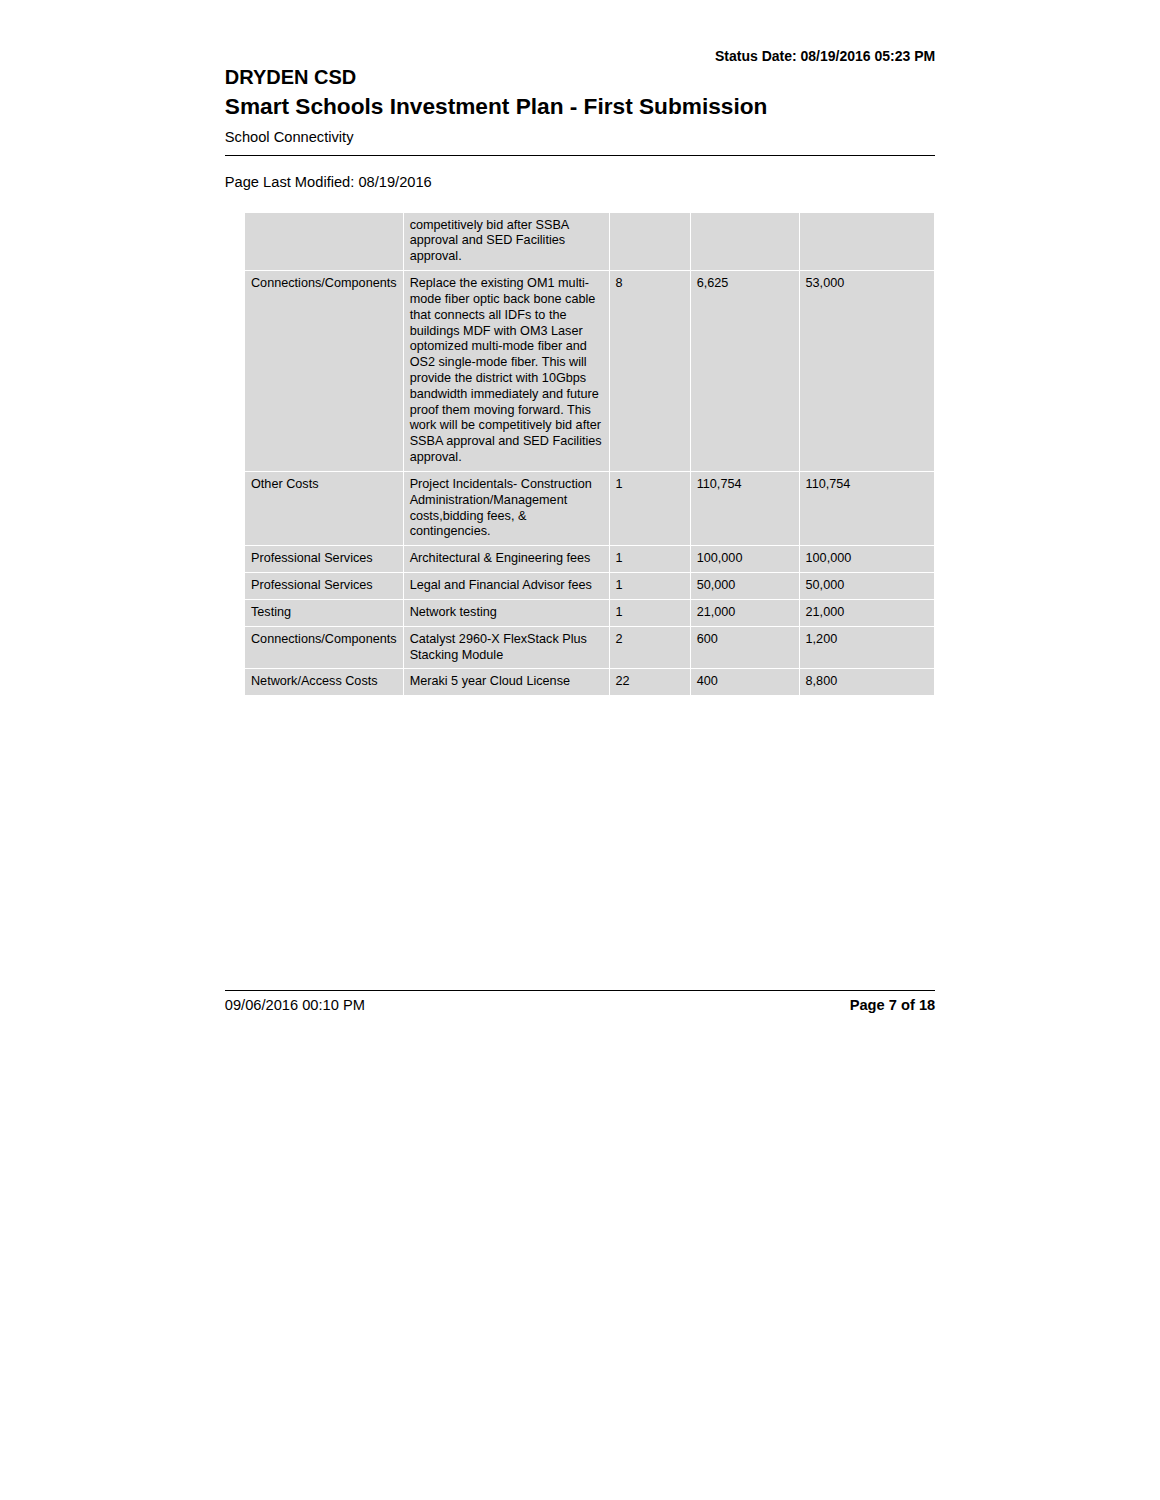Status Date: 08/19/2016 05:23 PM
DRYDEN CSD
Smart Schools Investment Plan - First Submission
School Connectivity
Page Last Modified: 08/19/2016
| | competitively bid after SSBA approval and SED Facilities approval. | | | |
| Connections/Components | Replace the existing OM1 multi-mode fiber optic back bone cable that connects all IDFs to the buildings MDF with OM3 Laser optomized multi-mode fiber and OS2 single-mode fiber. This will provide the district with 10Gbps bandwidth immediately and future proof them moving forward. This work will be competitively bid after SSBA approval and SED Facilities approval. | 8 | 6,625 | 53,000 |
| Other Costs | Project Incidentals- Construction Administration/Management costs,bidding fees, & contingencies. | 1 | 110,754 | 110,754 |
| Professional Services | Architectural & Engineering fees | 1 | 100,000 | 100,000 |
| Professional Services | Legal and Financial Advisor fees | 1 | 50,000 | 50,000 |
| Testing | Network testing | 1 | 21,000 | 21,000 |
| Connections/Components | Catalyst 2960-X FlexStack Plus Stacking Module | 2 | 600 | 1,200 |
| Network/Access Costs | Meraki 5 year Cloud License | 22 | 400 | 8,800 |
09/06/2016 00:10 PM
Page 7 of 18